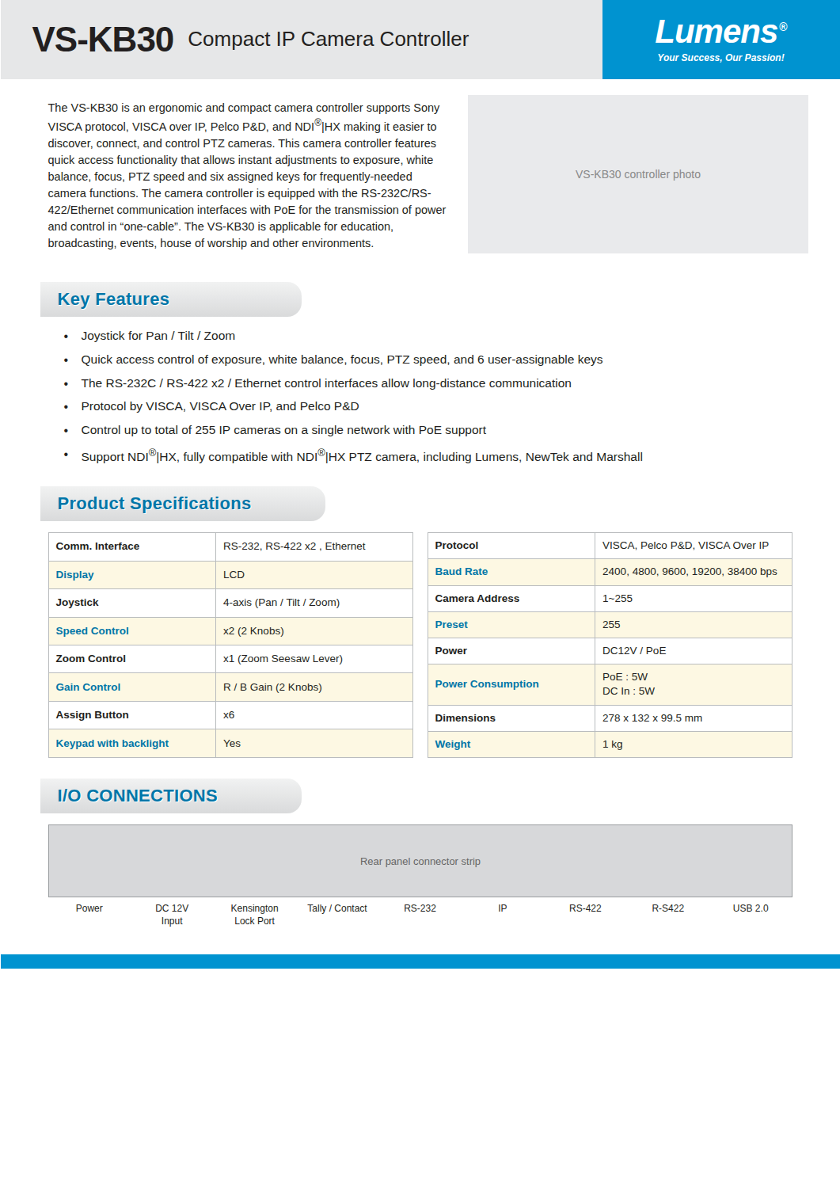VS-KB30 Compact IP Camera Controller
Lumens® Your Success, Our Passion!
The VS-KB30 is an ergonomic and compact camera controller supports Sony VISCA protocol, VISCA over IP, Pelco P&D, and NDI®|HX making it easier to discover, connect, and control PTZ cameras. This camera controller features quick access functionality that allows instant adjustments to exposure, white balance, focus, PTZ speed and six assigned keys for frequently-needed camera functions. The camera controller is equipped with the RS-232C/RS-422/Ethernet communication interfaces with PoE for the transmission of power and control in “one-cable”. The VS-KB30 is applicable for education, broadcasting, events, house of worship and other environments.
Key Features
Joystick for Pan / Tilt / Zoom
Quick access control of exposure, white balance, focus, PTZ speed, and 6 user-assignable keys
The RS-232C / RS-422 x2 / Ethernet control interfaces allow long-distance communication
Protocol by VISCA, VISCA Over IP, and Pelco P&D
Control up to total of 255 IP cameras on a single network with PoE support
Support NDI®|HX, fully compatible with NDI®|HX PTZ camera, including Lumens, NewTek and Marshall
Product Specifications
| Comm. Interface | RS-232, RS-422 x2 , Ethernet |
| Display | LCD |
| Joystick | 4-axis (Pan / Tilt / Zoom) |
| Speed Control | x2 (2 Knobs) |
| Zoom Control | x1 (Zoom Seesaw Lever) |
| Gain Control | R / B Gain (2 Knobs) |
| Assign Button | x6 |
| Keypad with backlight | Yes |
| Protocol | VISCA, Pelco P&D, VISCA Over IP |
| Baud Rate | 2400, 4800, 9600, 19200, 38400 bps |
| Camera Address | 1~255 |
| Preset | 255 |
| Power | DC12V / PoE |
| Power Consumption | PoE : 5W DC In : 5W |
| Dimensions | 278 x 132 x 99.5 mm |
| Weight | 1 kg |
I/O CONNECTIONS
Power
DC 12V Input
Kensington Lock Port
Tally / Contact
RS-232
IP
RS-422
R-S422
USB 2.0